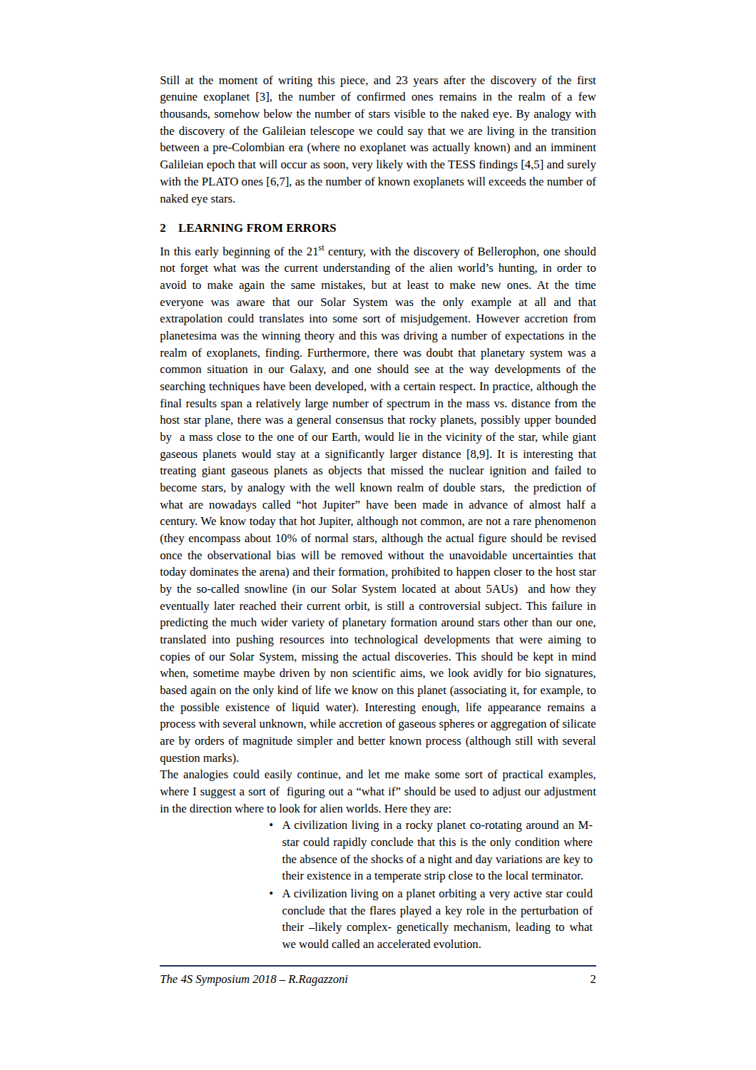Still at the moment of writing this piece, and 23 years after the discovery of the first genuine exoplanet [3], the number of confirmed ones remains in the realm of a few thousands, somehow below the number of stars visible to the naked eye. By analogy with the discovery of the Galileian telescope we could say that we are living in the transition between a pre-Colombian era (where no exoplanet was actually known) and an imminent Galileian epoch that will occur as soon, very likely with the TESS findings [4,5] and surely with the PLATO ones [6,7], as the number of known exoplanets will exceeds the number of naked eye stars.
2 LEARNING FROM ERRORS
In this early beginning of the 21st century, with the discovery of Bellerophon, one should not forget what was the current understanding of the alien world’s hunting, in order to avoid to make again the same mistakes, but at least to make new ones. At the time everyone was aware that our Solar System was the only example at all and that extrapolation could translates into some sort of misjudgement. However accretion from planetesima was the winning theory and this was driving a number of expectations in the realm of exoplanets, finding. Furthermore, there was doubt that planetary system was a common situation in our Galaxy, and one should see at the way developments of the searching techniques have been developed, with a certain respect. In practice, although the final results span a relatively large number of spectrum in the mass vs. distance from the host star plane, there was a general consensus that rocky planets, possibly upper bounded by a mass close to the one of our Earth, would lie in the vicinity of the star, while giant gaseous planets would stay at a significantly larger distance [8,9]. It is interesting that treating giant gaseous planets as objects that missed the nuclear ignition and failed to become stars, by analogy with the well known realm of double stars, the prediction of what are nowadays called “hot Jupiter” have been made in advance of almost half a century. We know today that hot Jupiter, although not common, are not a rare phenomenon (they encompass about 10% of normal stars, although the actual figure should be revised once the observational bias will be removed without the unavoidable uncertainties that today dominates the arena) and their formation, prohibited to happen closer to the host star by the so-called snowline (in our Solar System located at about 5AUs) and how they eventually later reached their current orbit, is still a controversial subject. This failure in predicting the much wider variety of planetary formation around stars other than our one, translated into pushing resources into technological developments that were aiming to copies of our Solar System, missing the actual discoveries. This should be kept in mind when, sometime maybe driven by non scientific aims, we look avidly for bio signatures, based again on the only kind of life we know on this planet (associating it, for example, to the possible existence of liquid water). Interesting enough, life appearance remains a process with several unknown, while accretion of gaseous spheres or aggregation of silicate are by orders of magnitude simpler and better known process (although still with several question marks).
The analogies could easily continue, and let me make some sort of practical examples, where I suggest a sort of figuring out a “what if” should be used to adjust our adjustment in the direction where to look for alien worlds. Here they are:
A civilization living in a rocky planet co-rotating around an M-star could rapidly conclude that this is the only condition where the absence of the shocks of a night and day variations are key to their existence in a temperate strip close to the local terminator.
A civilization living on a planet orbiting a very active star could conclude that the flares played a key role in the perturbation of their –likely complex- genetically mechanism, leading to what we would called an accelerated evolution.
The 4S Symposium 2018 – R.Ragazzoni 2